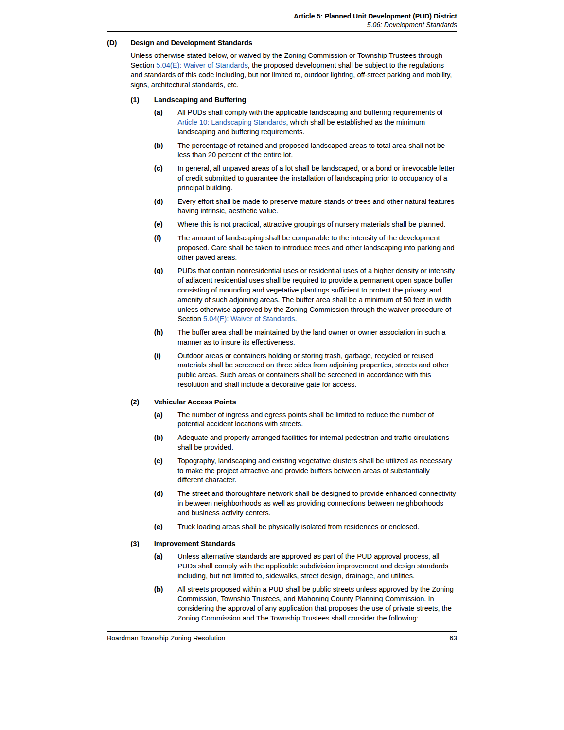Article 5: Planned Unit Development (PUD) District
5.06: Development Standards
(D)
Design and Development Standards
Unless otherwise stated below, or waived by the Zoning Commission or Township Trustees through Section 5.04(E): Waiver of Standards, the proposed development shall be subject to the regulations and standards of this code including, but not limited to, outdoor lighting, off-street parking and mobility, signs, architectural standards, etc.
(1)
Landscaping and Buffering
(a)
All PUDs shall comply with the applicable landscaping and buffering requirements of Article 10: Landscaping Standards, which shall be established as the minimum landscaping and buffering requirements.
(b)
The percentage of retained and proposed landscaped areas to total area shall not be less than 20 percent of the entire lot.
(c)
In general, all unpaved areas of a lot shall be landscaped, or a bond or irrevocable letter of credit submitted to guarantee the installation of landscaping prior to occupancy of a principal building.
(d)
Every effort shall be made to preserve mature stands of trees and other natural features having intrinsic, aesthetic value.
(e)
Where this is not practical, attractive groupings of nursery materials shall be planned.
(f)
The amount of landscaping shall be comparable to the intensity of the development proposed. Care shall be taken to introduce trees and other landscaping into parking and other paved areas.
(g)
PUDs that contain nonresidential uses or residential uses of a higher density or intensity of adjacent residential uses shall be required to provide a permanent open space buffer consisting of mounding and vegetative plantings sufficient to protect the privacy and amenity of such adjoining areas. The buffer area shall be a minimum of 50 feet in width unless otherwise approved by the Zoning Commission through the waiver procedure of Section 5.04(E): Waiver of Standards.
(h)
The buffer area shall be maintained by the land owner or owner association in such a manner as to insure its effectiveness.
(i)
Outdoor areas or containers holding or storing trash, garbage, recycled or reused materials shall be screened on three sides from adjoining properties, streets and other public areas. Such areas or containers shall be screened in accordance with this resolution and shall include a decorative gate for access.
(2)
Vehicular Access Points
(a)
The number of ingress and egress points shall be limited to reduce the number of potential accident locations with streets.
(b)
Adequate and properly arranged facilities for internal pedestrian and traffic circulations shall be provided.
(c)
Topography, landscaping and existing vegetative clusters shall be utilized as necessary to make the project attractive and provide buffers between areas of substantially different character.
(d)
The street and thoroughfare network shall be designed to provide enhanced connectivity in between neighborhoods as well as providing connections between neighborhoods and business activity centers.
(e)
Truck loading areas shall be physically isolated from residences or enclosed.
(3)
Improvement Standards
(a)
Unless alternative standards are approved as part of the PUD approval process, all PUDs shall comply with the applicable subdivision improvement and design standards including, but not limited to, sidewalks, street design, drainage, and utilities.
(b)
All streets proposed within a PUD shall be public streets unless approved by the Zoning Commission, Township Trustees, and Mahoning County Planning Commission. In considering the approval of any application that proposes the use of private streets, the Zoning Commission and The Township Trustees shall consider the following:
Boardman Township Zoning Resolution 63